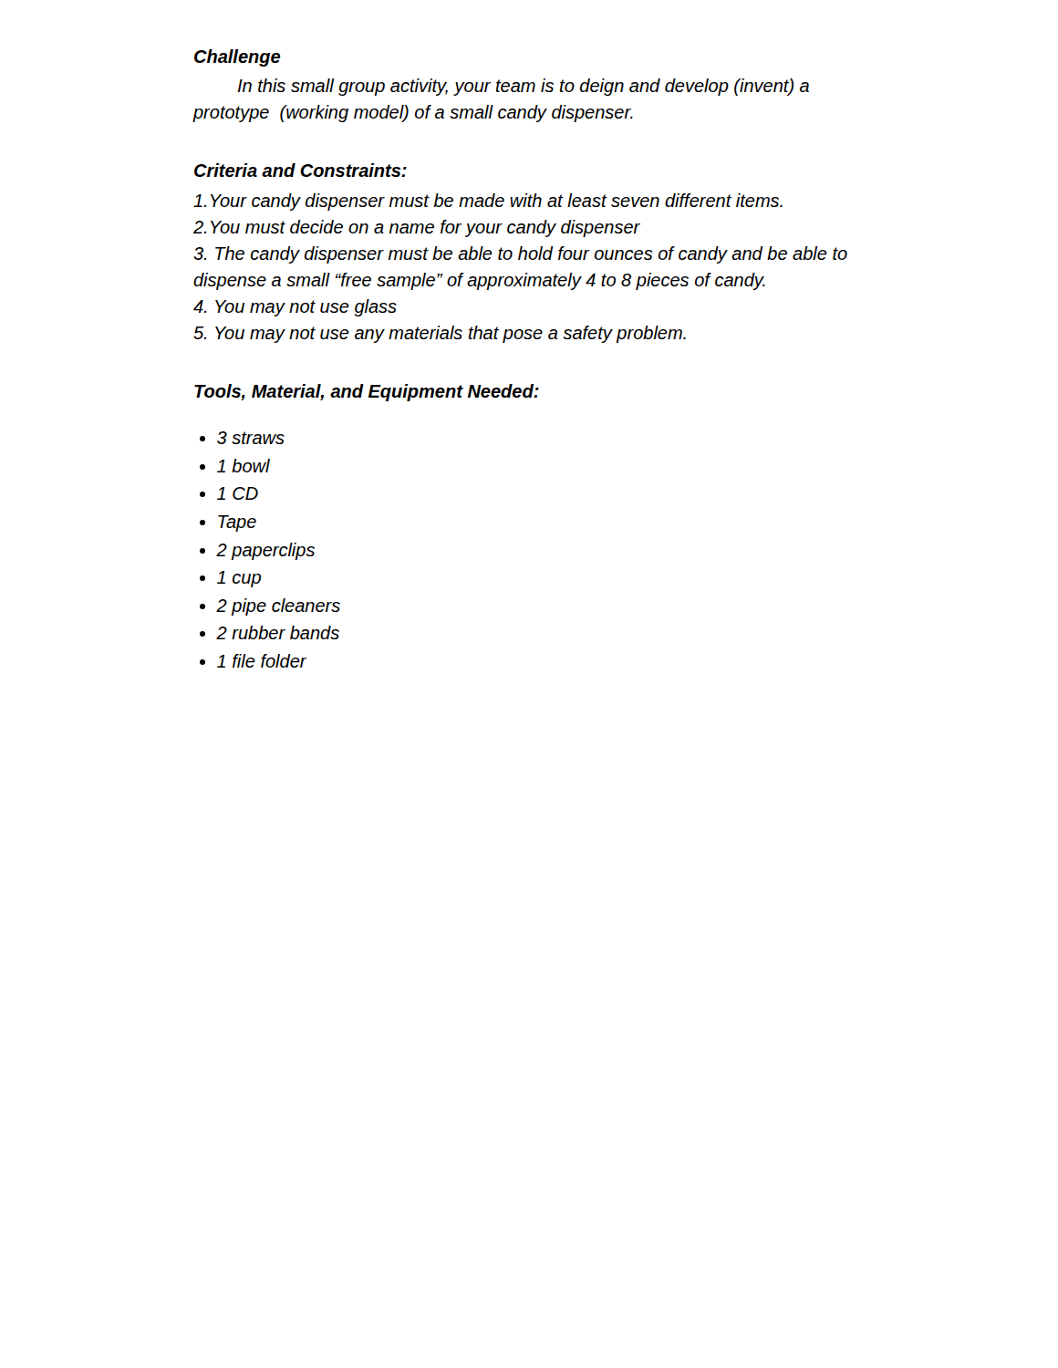Challenge
In this small group activity, your team is to deign and develop (invent) a prototype (working model) of a small candy dispenser.
Criteria and Constraints:
1.Your candy dispenser must be made with at least seven different items.
2.You must decide on a name for your candy dispenser
3. The candy dispenser must be able to hold four ounces of candy and be able to dispense a small “free sample” of approximately 4 to 8 pieces of candy.
4. You may not use glass
5. You may not use any materials that pose a safety problem.
Tools, Material, and Equipment Needed:
3 straws
1 bowl
1 CD
Tape
2 paperclips
1 cup
2 pipe cleaners
2 rubber bands
1 file folder